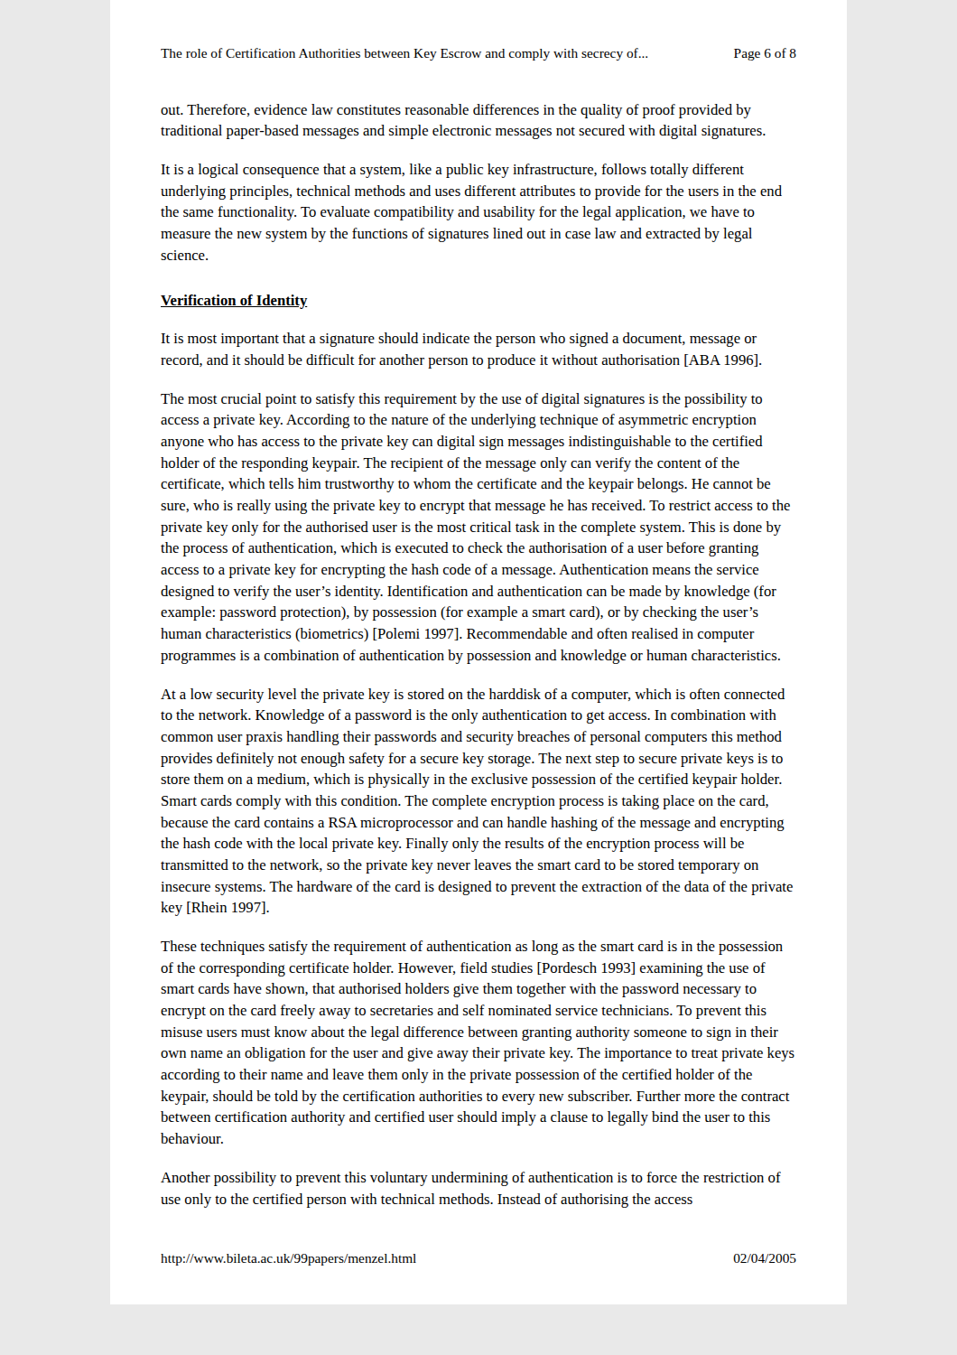Page 6 of 8 The role of Certification Authorities between Key Escrow and comply with secrecy of...
out. Therefore, evidence law constitutes reasonable differences in the quality of proof provided by traditional paper-based messages and simple electronic messages not secured with digital signatures.
It is a logical consequence that a system, like a public key infrastructure, follows totally different underlying principles, technical methods and uses different attributes to provide for the users in the end the same functionality. To evaluate compatibility and usability for the legal application, we have to measure the new system by the functions of signatures lined out in case law and extracted by legal science.
Verification of Identity
It is most important that a signature should indicate the person who signed a document, message or record, and it should be difficult for another person to produce it without authorisation [ABA 1996].
The most crucial point to satisfy this requirement by the use of digital signatures is the possibility to access a private key. According to the nature of the underlying technique of asymmetric encryption anyone who has access to the private key can digital sign messages indistinguishable to the certified holder of the responding keypair. The recipient of the message only can verify the content of the certificate, which tells him trustworthy to whom the certificate and the keypair belongs. He cannot be sure, who is really using the private key to encrypt that message he has received. To restrict access to the private key only for the authorised user is the most critical task in the complete system. This is done by the process of authentication, which is executed to check the authorisation of a user before granting access to a private key for encrypting the hash code of a message. Authentication means the service designed to verify the user’s identity. Identification and authentication can be made by knowledge (for example: password protection), by possession (for example a smart card), or by checking the user’s human characteristics (biometrics) [Polemi 1997]. Recommendable and often realised in computer programmes is a combination of authentication by possession and knowledge or human characteristics.
At a low security level the private key is stored on the harddisk of a computer, which is often connected to the network. Knowledge of a password is the only authentication to get access. In combination with common user praxis handling their passwords and security breaches of personal computers this method provides definitely not enough safety for a secure key storage. The next step to secure private keys is to store them on a medium, which is physically in the exclusive possession of the certified keypair holder. Smart cards comply with this condition. The complete encryption process is taking place on the card, because the card contains a RSA microprocessor and can handle hashing of the message and encrypting the hash code with the local private key. Finally only the results of the encryption process will be transmitted to the network, so the private key never leaves the smart card to be stored temporary on insecure systems. The hardware of the card is designed to prevent the extraction of the data of the private key [Rhein 1997].
These techniques satisfy the requirement of authentication as long as the smart card is in the possession of the corresponding certificate holder. However, field studies [Pordesch 1993] examining the use of smart cards have shown, that authorised holders give them together with the password necessary to encrypt on the card freely away to secretaries and self nominated service technicians. To prevent this misuse users must know about the legal difference between granting authority someone to sign in their own name an obligation for the user and give away their private key. The importance to treat private keys according to their name and leave them only in the private possession of the certified holder of the keypair, should be told by the certification authorities to every new subscriber. Further more the contract between certification authority and certified user should imply a clause to legally bind the user to this behaviour.
Another possibility to prevent this voluntary undermining of authentication is to force the restriction of use only to the certified person with technical methods. Instead of authorising the access
http://www.bileta.ac.uk/99papers/menzel.html 02/04/2005